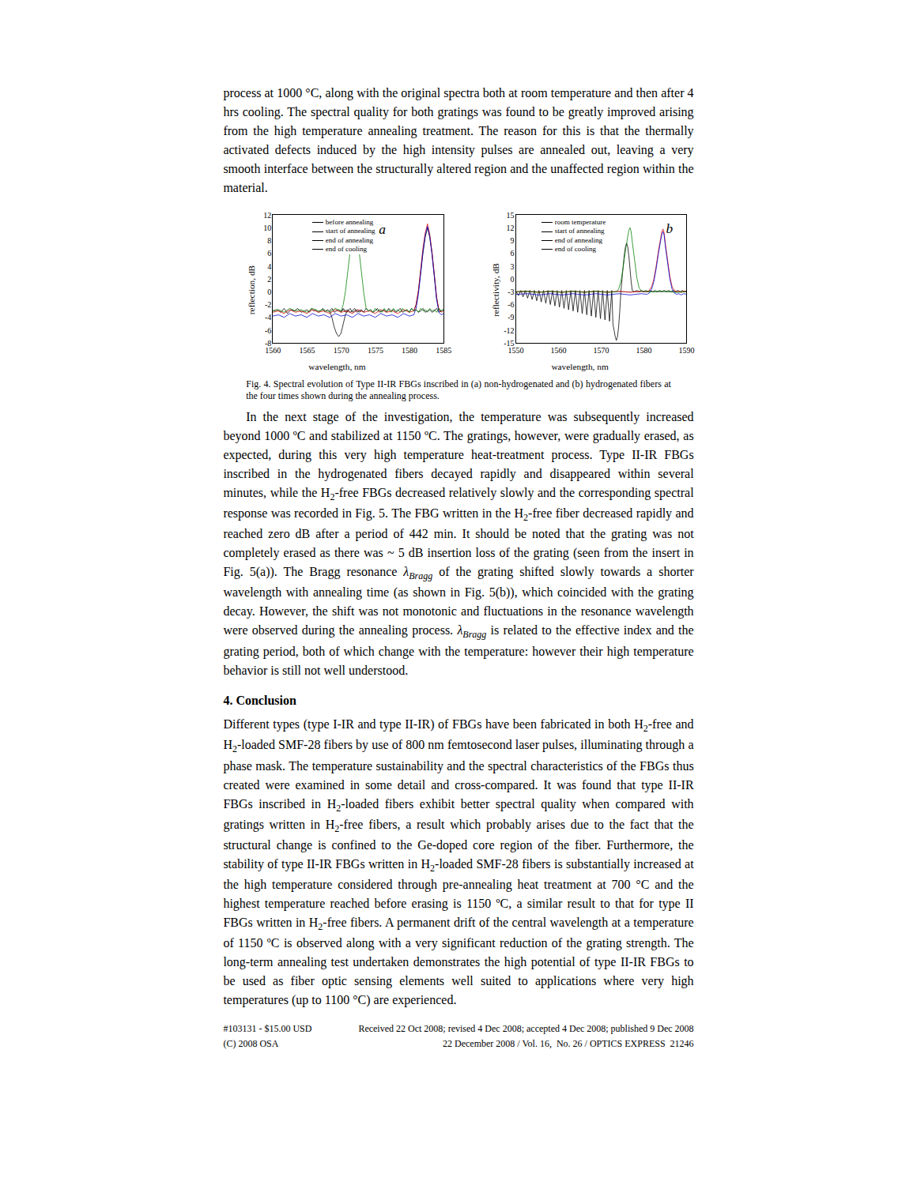process at 1000 °C, along with the original spectra both at room temperature and then after 4 hrs cooling. The spectral quality for both gratings was found to be greatly improved arising from the high temperature annealing treatment. The reason for this is that the thermally activated defects induced by the high intensity pulses are annealed out, leaving a very smooth interface between the structurally altered region and the unaffected region within the material.
reflection, dB
wavelength, nm
12 10 8 6 4 2 0 -2 -4 -6 -8 1560 1565 1570 1575 1580 1585
before annealing
start of annealing
end of annealing
end of cooling
a
reflectivity, dB
wavelength, nm
15 12 9 6 3 0 -3 -6 -9 -12 -15 1550 1560 1570 1580 1590
room temperature
start of annealing
end of annealing
end of cooling
b
Fig. 4. Spectral evolution of Type II-IR FBGs inscribed in (a) non-hydrogenated and (b) hydrogenated fibers at the four times shown during the annealing process.
In the next stage of the investigation, the temperature was subsequently increased beyond 1000 ºC and stabilized at 1150 ºC. The gratings, however, were gradually erased, as expected, during this very high temperature heat-treatment process. Type II-IR FBGs inscribed in the hydrogenated fibers decayed rapidly and disappeared within several minutes, while the H2-free FBGs decreased relatively slowly and the corresponding spectral response was recorded in Fig. 5. The FBG written in the H2-free fiber decreased rapidly and reached zero dB after a period of 442 min. It should be noted that the grating was not completely erased as there was ~ 5 dB insertion loss of the grating (seen from the insert in Fig. 5(a)). The Bragg resonance λBragg of the grating shifted slowly towards a shorter wavelength with annealing time (as shown in Fig. 5(b)), which coincided with the grating decay. However, the shift was not monotonic and fluctuations in the resonance wavelength were observed during the annealing process. λBragg is related to the effective index and the grating period, both of which change with the temperature: however their high temperature behavior is still not well understood.
4. Conclusion
Different types (type I-IR and type II-IR) of FBGs have been fabricated in both H2-free and H2-loaded SMF-28 fibers by use of 800 nm femtosecond laser pulses, illuminating through a phase mask. The temperature sustainability and the spectral characteristics of the FBGs thus created were examined in some detail and cross-compared. It was found that type II-IR FBGs inscribed in H2-loaded fibers exhibit better spectral quality when compared with gratings written in H2-free fibers, a result which probably arises due to the fact that the structural change is confined to the Ge-doped core region of the fiber. Furthermore, the stability of type II-IR FBGs written in H2-loaded SMF-28 fibers is substantially increased at the high temperature considered through pre-annealing heat treatment at 700 °C and the highest temperature reached before erasing is 1150 ºC, a similar result to that for type II FBGs written in H2-free fibers. A permanent drift of the central wavelength at a temperature of 1150 ºC is observed along with a very significant reduction of the grating strength. The long-term annealing test undertaken demonstrates the high potential of type II-IR FBGs to be used as fiber optic sensing elements well suited to applications where very high temperatures (up to 1100 °C) are experienced.
#103131 - $15.00 USD Received 22 Oct 2008; revised 4 Dec 2008; accepted 4 Dec 2008; published 9 Dec 2008
(C) 2008 OSA 22 December 2008 / Vol. 16, No. 26 / OPTICS EXPRESS 21246